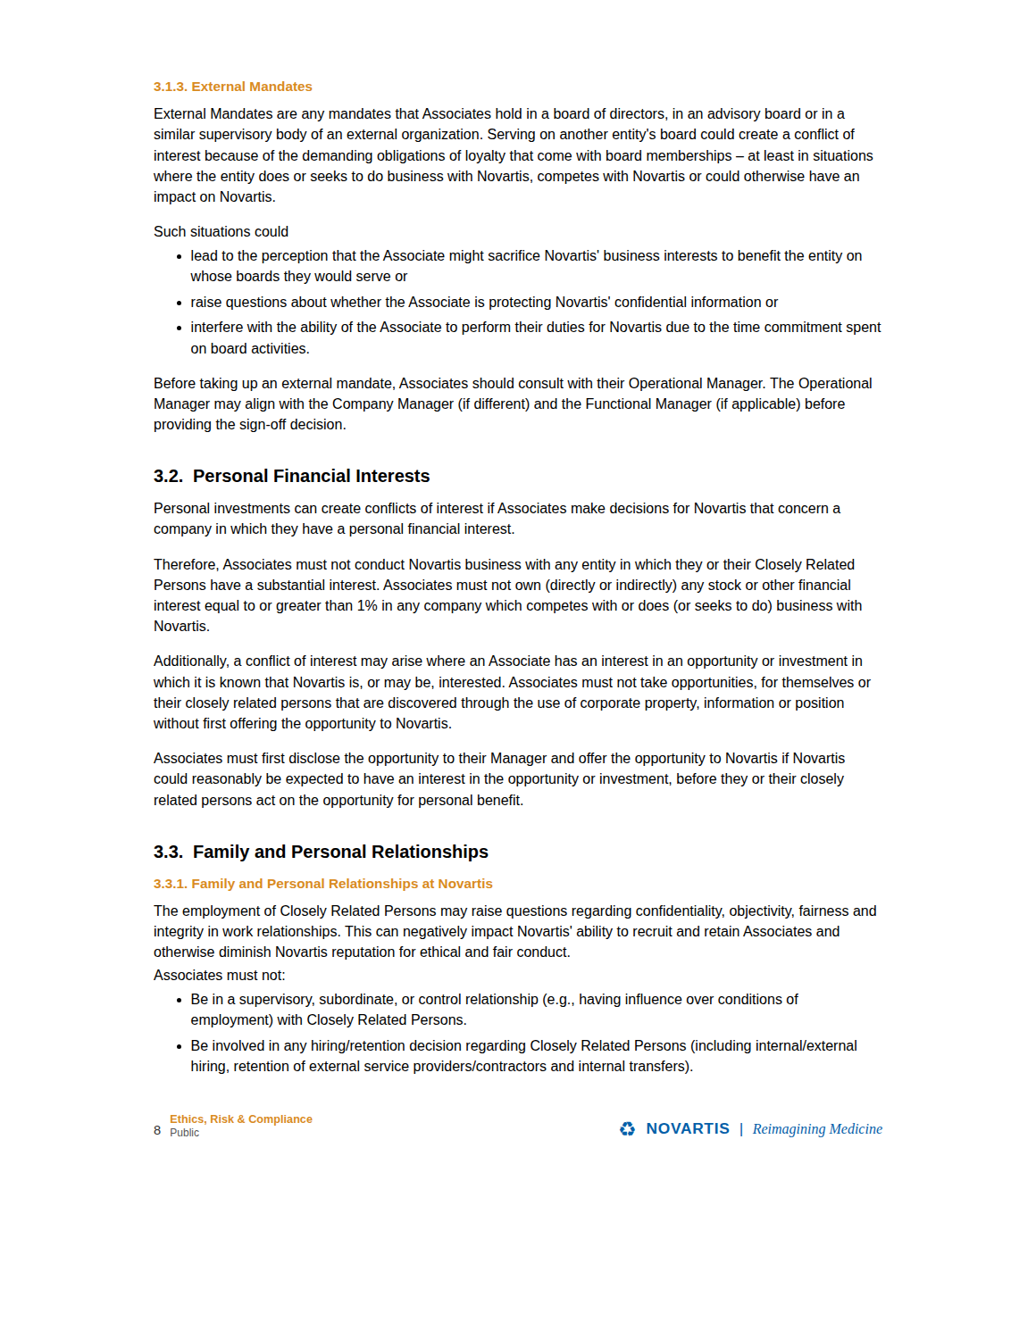3.1.3. External Mandates
External Mandates are any mandates that Associates hold in a board of directors, in an advisory board or in a similar supervisory body of an external organization. Serving on another entity's board could create a conflict of interest because of the demanding obligations of loyalty that come with board memberships – at least in situations where the entity does or seeks to do business with Novartis, competes with Novartis or could otherwise have an impact on Novartis.
Such situations could
lead to the perception that the Associate might sacrifice Novartis' business interests to benefit the entity on whose boards they would serve or
raise questions about whether the Associate is protecting Novartis' confidential information or
interfere with the ability of the Associate to perform their duties for Novartis due to the time commitment spent on board activities.
Before taking up an external mandate, Associates should consult with their Operational Manager. The Operational Manager may align with the Company Manager (if different) and the Functional Manager (if applicable) before providing the sign-off decision.
3.2. Personal Financial Interests
Personal investments can create conflicts of interest if Associates make decisions for Novartis that concern a company in which they have a personal financial interest.
Therefore, Associates must not conduct Novartis business with any entity in which they or their Closely Related Persons have a substantial interest. Associates must not own (directly or indirectly) any stock or other financial interest equal to or greater than 1% in any company which competes with or does (or seeks to do) business with Novartis.
Additionally, a conflict of interest may arise where an Associate has an interest in an opportunity or investment in which it is known that Novartis is, or may be, interested. Associates must not take opportunities, for themselves or their closely related persons that are discovered through the use of corporate property, information or position without first offering the opportunity to Novartis.
Associates must first disclose the opportunity to their Manager and offer the opportunity to Novartis if Novartis could reasonably be expected to have an interest in the opportunity or investment, before they or their closely related persons act on the opportunity for personal benefit.
3.3. Family and Personal Relationships
3.3.1. Family and Personal Relationships at Novartis
The employment of Closely Related Persons may raise questions regarding confidentiality, objectivity, fairness and integrity in work relationships. This can negatively impact Novartis' ability to recruit and retain Associates and otherwise diminish Novartis reputation for ethical and fair conduct.
Associates must not:
Be in a supervisory, subordinate, or control relationship (e.g., having influence over conditions of employment) with Closely Related Persons.
Be involved in any hiring/retention decision regarding Closely Related Persons (including internal/external hiring, retention of external service providers/contractors and internal transfers).
8
Ethics, Risk & Compliance
Public
♻ NOVARTIS | Reimagining Medicine